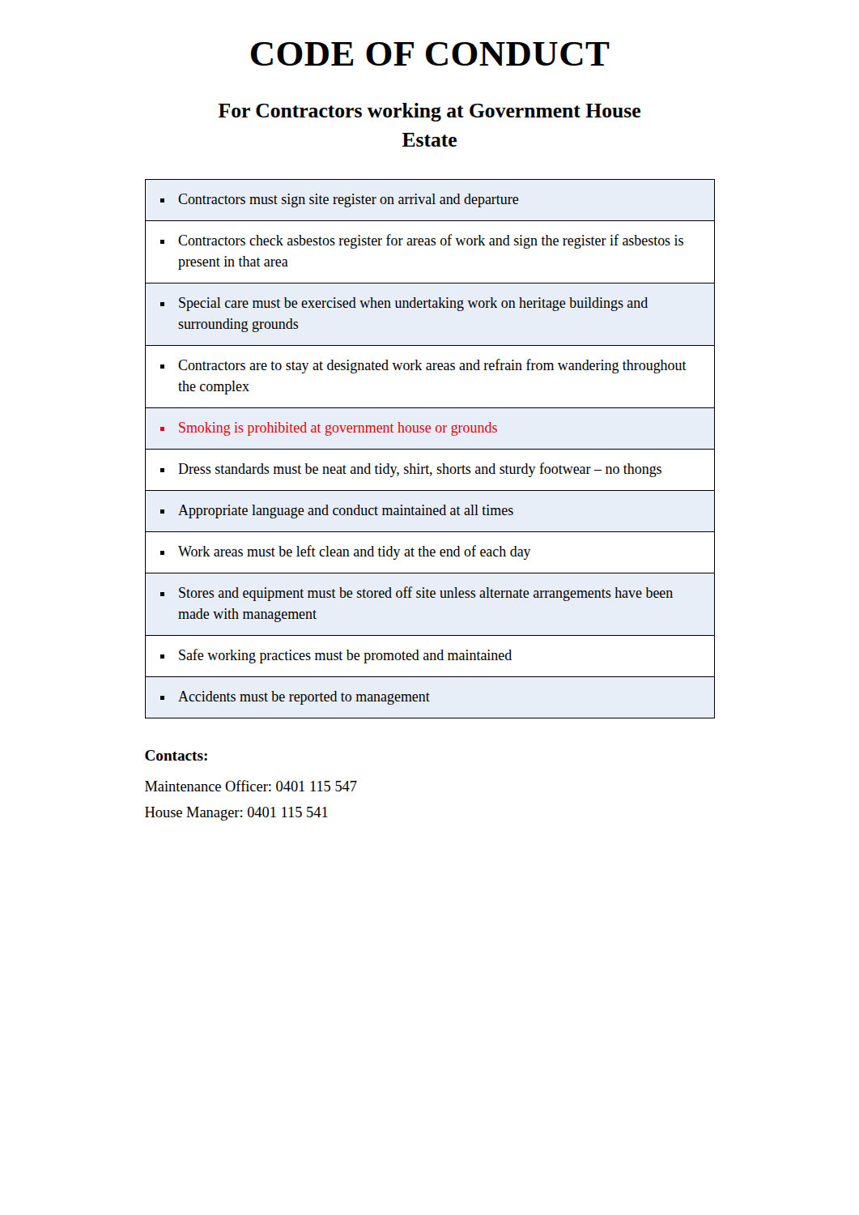CODE OF CONDUCT
For Contractors working at Government House Estate
| Contractors must sign site register on arrival and departure |
| Contractors check asbestos register for areas of work and sign the register if asbestos is present in that area |
| Special care must be exercised when undertaking work on heritage buildings and surrounding grounds |
| Contractors are to stay at designated work areas and refrain from wandering throughout the complex |
| Smoking is prohibited at government house or grounds |
| Dress standards must be neat and tidy, shirt, shorts and sturdy footwear – no thongs |
| Appropriate language and conduct maintained at all times |
| Work areas must be left clean and tidy at the end of each day |
| Stores and equipment must be stored off site unless alternate arrangements have been made with management |
| Safe working practices must be promoted and maintained |
| Accidents must be reported to management |
Contacts:
Maintenance Officer: 0401 115 547
House Manager: 0401 115 541